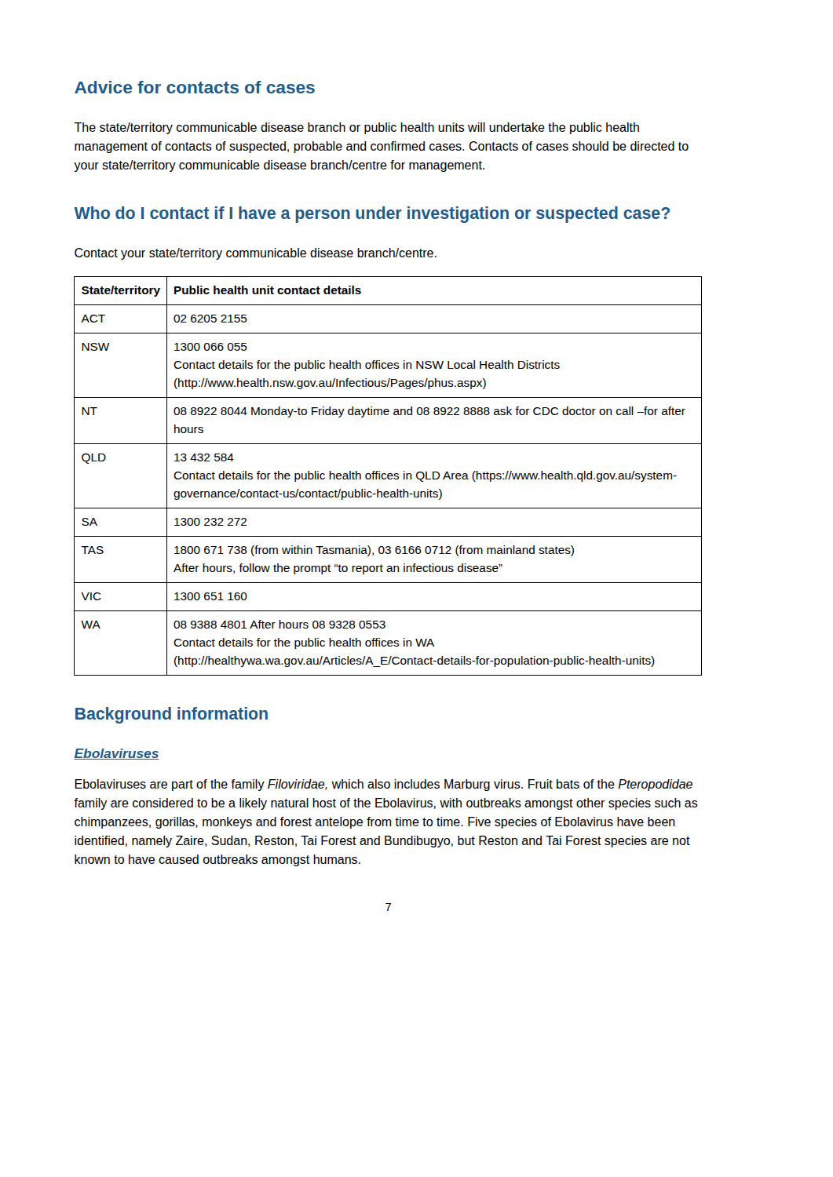Advice for contacts of cases
The state/territory communicable disease branch or public health units will undertake the public health management of contacts of suspected, probable and confirmed cases. Contacts of cases should be directed to your state/territory communicable disease branch/centre for management.
Who do I contact if I have a person under investigation or suspected case?
Contact your state/territory communicable disease branch/centre.
| State/territory | Public health unit contact details |
| --- | --- |
| ACT | 02 6205 2155 |
| NSW | 1300 066 055 Contact details for the public health offices in NSW Local Health Districts (http://www.health.nsw.gov.au/Infectious/Pages/phus.aspx) |
| NT | 08 8922 8044 Monday-to Friday daytime and 08 8922 8888 ask for CDC doctor on call –for after hours |
| QLD | 13 432 584 Contact details for the public health offices in QLD Area (https://www.health.qld.gov.au/system-governance/contact-us/contact/public-health-units) |
| SA | 1300 232 272 |
| TAS | 1800 671 738 (from within Tasmania), 03 6166 0712 (from mainland states) After hours, follow the prompt “to report an infectious disease” |
| VIC | 1300 651 160 |
| WA | 08 9388 4801 After hours 08 9328 0553 Contact details for the public health offices in WA (http://healthywa.wa.gov.au/Articles/A_E/Contact-details-for-population-public-health-units) |
Background information
Ebolaviruses
Ebolaviruses are part of the family Filoviridae, which also includes Marburg virus. Fruit bats of the Pteropodidae family are considered to be a likely natural host of the Ebolavirus, with outbreaks amongst other species such as chimpanzees, gorillas, monkeys and forest antelope from time to time. Five species of Ebolavirus have been identified, namely Zaire, Sudan, Reston, Tai Forest and Bundibugyo, but Reston and Tai Forest species are not known to have caused outbreaks amongst humans.
7